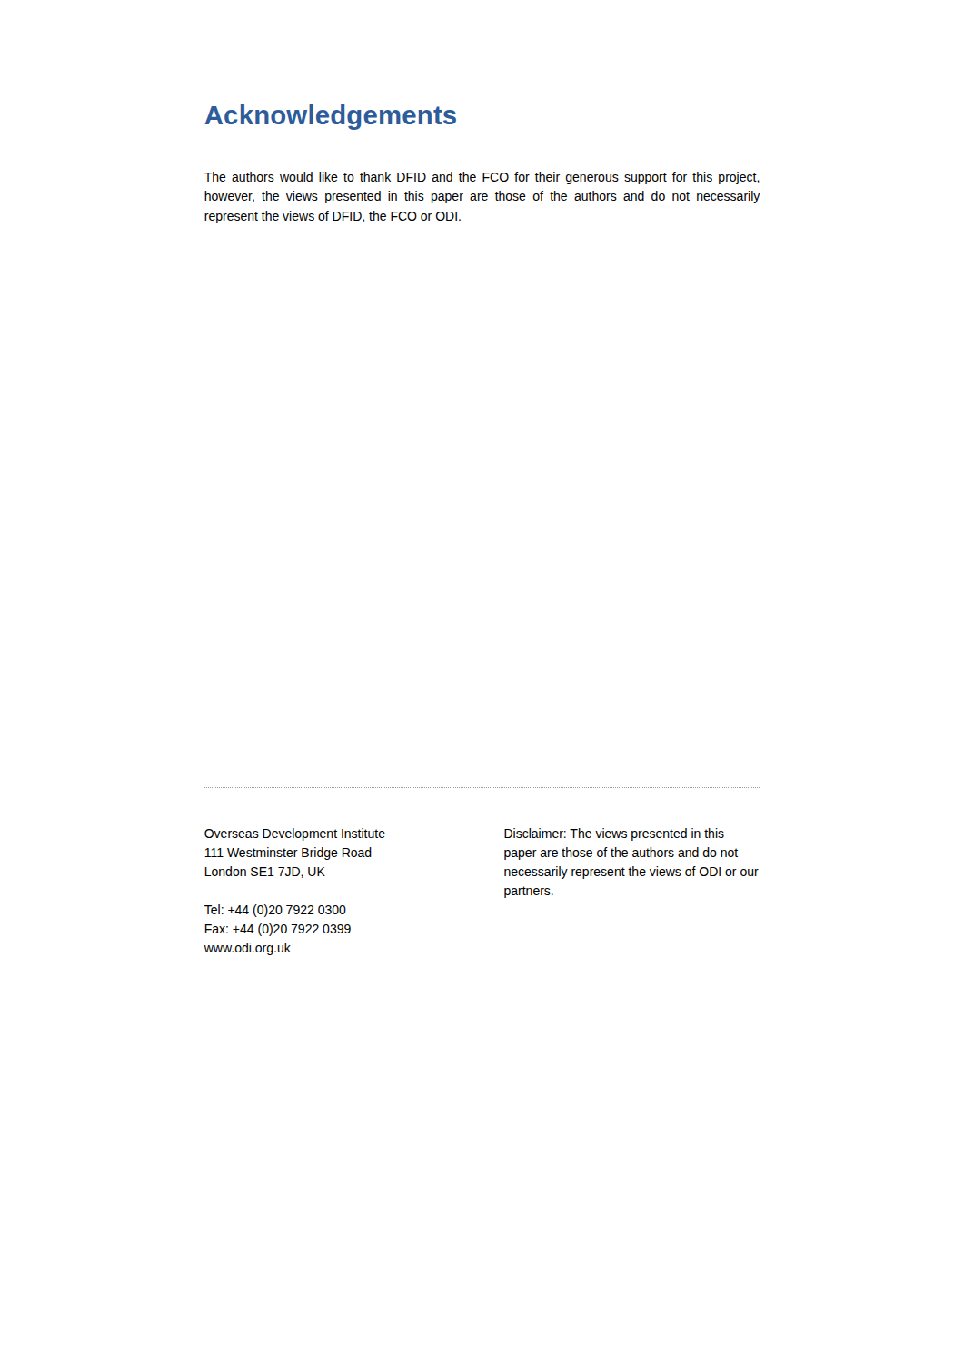Acknowledgements
The authors would like to thank DFID and the FCO for their generous support for this project, however, the views presented in this paper are those of the authors and do not necessarily represent the views of DFID, the FCO or ODI.
Overseas Development Institute
111 Westminster Bridge Road
London SE1 7JD, UK
Tel: +44 (0)20 7922 0300
Fax: +44 (0)20 7922 0399
www.odi.org.uk
Disclaimer: The views presented in this paper are those of the authors and do not necessarily represent the views of ODI or our partners.